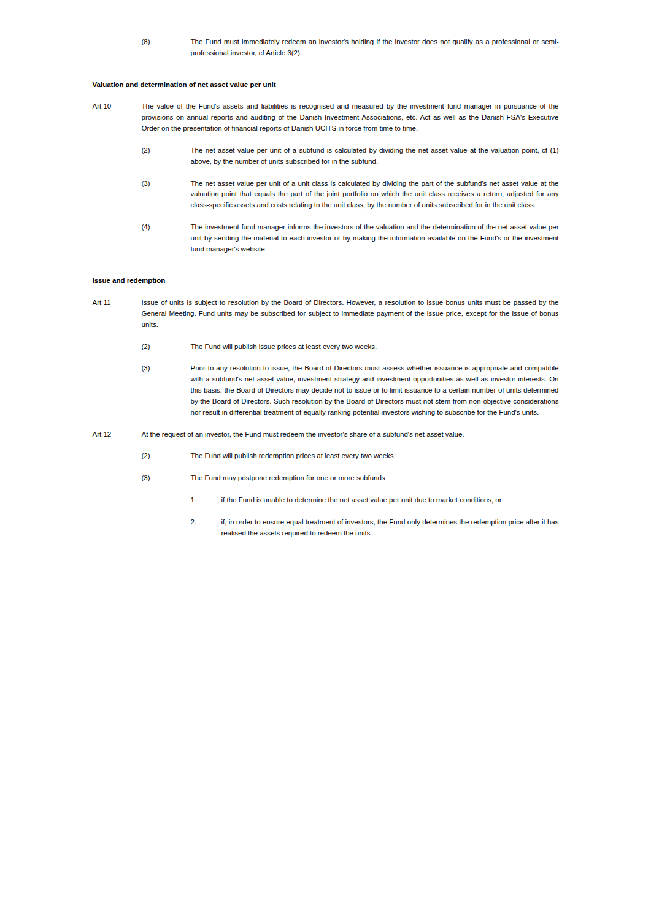(8)
The Fund must immediately redeem an investor's holding if the investor does not qualify as a professional or semi-professional investor, cf Article 3(2).
Valuation and determination of net asset value per unit
Art 10
The value of the Fund's assets and liabilities is recognised and measured by the investment fund manager in pursuance of the provisions on annual reports and auditing of the Danish Investment Associations, etc. Act as well as the Danish FSA's Executive Order on the presentation of financial reports of Danish UCITS in force from time to time.
(2)
The net asset value per unit of a subfund is calculated by dividing the net asset value at the valuation point, cf (1) above, by the number of units subscribed for in the subfund.
(3)
The net asset value per unit of a unit class is calculated by dividing the part of the subfund's net asset value at the valuation point that equals the part of the joint portfolio on which the unit class receives a return, adjusted for any class-specific assets and costs relating to the unit class, by the number of units subscribed for in the unit class.
(4)
The investment fund manager informs the investors of the valuation and the determination of the net asset value per unit by sending the material to each investor or by making the information available on the Fund's or the investment fund manager's website.
Issue and redemption
Art 11
Issue of units is subject to resolution by the Board of Directors. However, a resolution to issue bonus units must be passed by the General Meeting. Fund units may be subscribed for subject to immediate payment of the issue price, except for the issue of bonus units.
(2)
The Fund will publish issue prices at least every two weeks.
(3)
Prior to any resolution to issue, the Board of Directors must assess whether issuance is appropriate and compatible with a subfund's net asset value, investment strategy and investment opportunities as well as investor interests. On this basis, the Board of Directors may decide not to issue or to limit issuance to a certain number of units determined by the Board of Directors. Such resolution by the Board of Directors must not stem from non-objective considerations nor result in differential treatment of equally ranking potential investors wishing to subscribe for the Fund's units.
Art 12
At the request of an investor, the Fund must redeem the investor's share of a subfund's net asset value.
(2)
The Fund will publish redemption prices at least every two weeks.
(3)
The Fund may postpone redemption for one or more subfunds
1.
if the Fund is unable to determine the net asset value per unit due to market conditions, or
2.
if, in order to ensure equal treatment of investors, the Fund only determines the redemption price after it has realised the assets required to redeem the units.